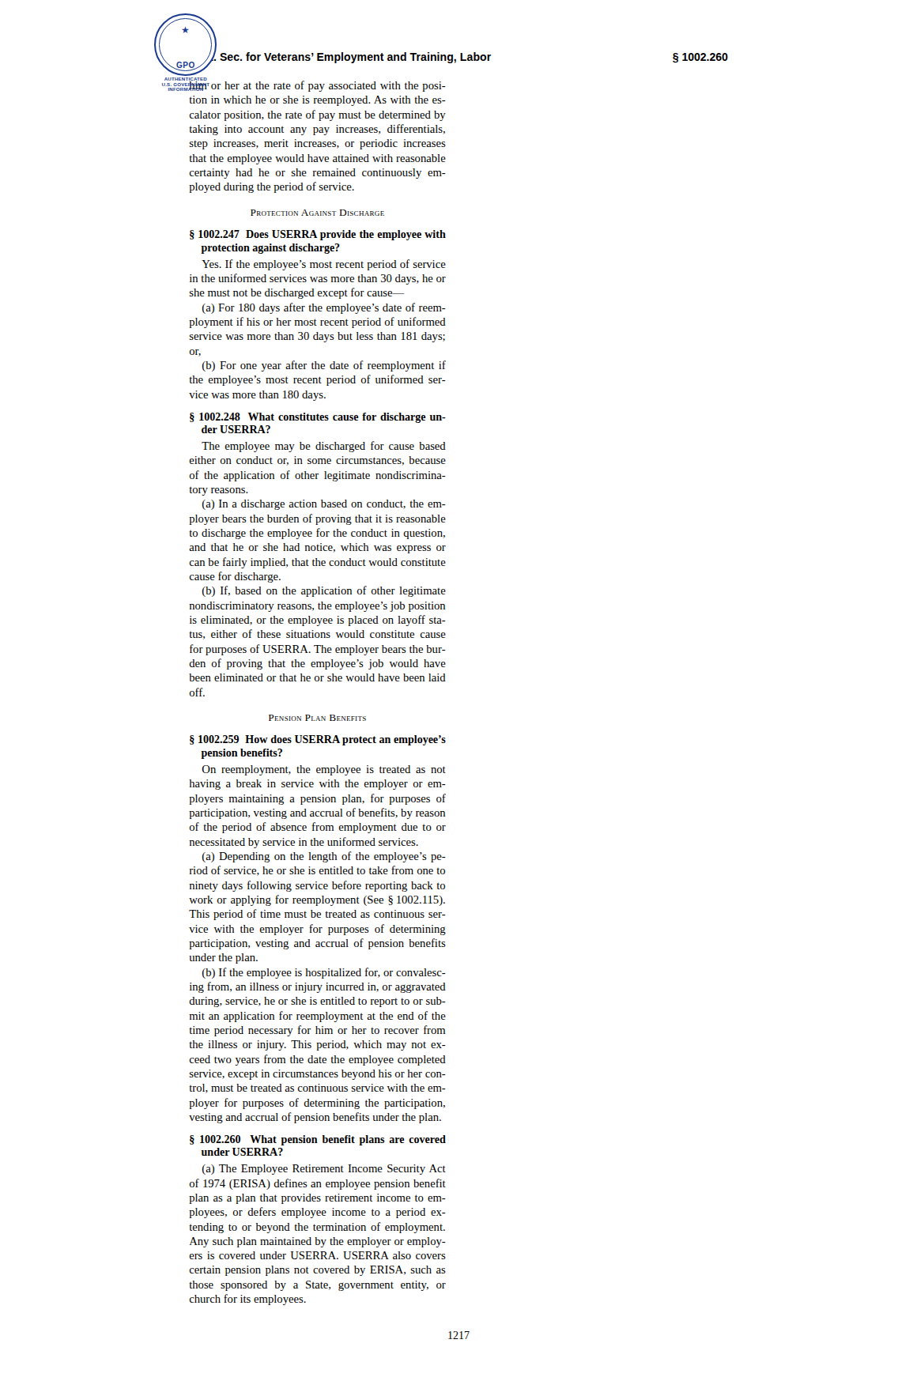★
GPO
AUTHENTICATED
U.S. GOVERNMENT
INFORMATION
Asst. Sec. for Veterans’ Employment and Training, Labor § 1002.260
him or her at the rate of pay associated with the position in which he or she is reemployed. As with the escalator position, the rate of pay must be determined by taking into account any pay increases, differentials, step increases, merit increases, or periodic increases that the employee would have attained with reasonable certainty had he or she remained continuously employed during the period of service.
Protection Against Discharge
§ 1002.247 Does USERRA provide the employee with protection against discharge?
Yes. If the employee’s most recent period of service in the uniformed services was more than 30 days, he or she must not be discharged except for cause—
(a) For 180 days after the employee’s date of reemployment if his or her most recent period of uniformed service was more than 30 days but less than 181 days; or,
(b) For one year after the date of reemployment if the employee’s most recent period of uniformed service was more than 180 days.
§ 1002.248 What constitutes cause for discharge under USERRA?
The employee may be discharged for cause based either on conduct or, in some circumstances, because of the application of other legitimate nondiscriminatory reasons.
(a) In a discharge action based on conduct, the employer bears the burden of proving that it is reasonable to discharge the employee for the conduct in question, and that he or she had notice, which was express or can be fairly implied, that the conduct would constitute cause for discharge.
(b) If, based on the application of other legitimate nondiscriminatory reasons, the employee’s job position is eliminated, or the employee is placed on layoff status, either of these situations would constitute cause for purposes of USERRA. The employer bears the burden of proving that the employee’s job would have been eliminated or that he or she would have been laid off.
Pension Plan Benefits
§ 1002.259 How does USERRA protect an employee’s pension benefits?
On reemployment, the employee is treated as not having a break in service with the employer or employers maintaining a pension plan, for purposes of participation, vesting and accrual of benefits, by reason of the period of absence from employment due to or necessitated by service in the uniformed services.
(a) Depending on the length of the employee’s period of service, he or she is entitled to take from one to ninety days following service before reporting back to work or applying for reemployment (See § 1002.115). This period of time must be treated as continuous service with the employer for purposes of determining participation, vesting and accrual of pension benefits under the plan.
(b) If the employee is hospitalized for, or convalescing from, an illness or injury incurred in, or aggravated during, service, he or she is entitled to report to or submit an application for reemployment at the end of the time period necessary for him or her to recover from the illness or injury. This period, which may not exceed two years from the date the employee completed service, except in circumstances beyond his or her control, must be treated as continuous service with the employer for purposes of determining the participation, vesting and accrual of pension benefits under the plan.
§ 1002.260 What pension benefit plans are covered under USERRA?
(a) The Employee Retirement Income Security Act of 1974 (ERISA) defines an employee pension benefit plan as a plan that provides retirement income to employees, or defers employee income to a period extending to or beyond the termination of employment. Any such plan maintained by the employer or employers is covered under USERRA. USERRA also covers certain pension plans not covered by ERISA, such as those sponsored by a State, government entity, or church for its employees.
1217